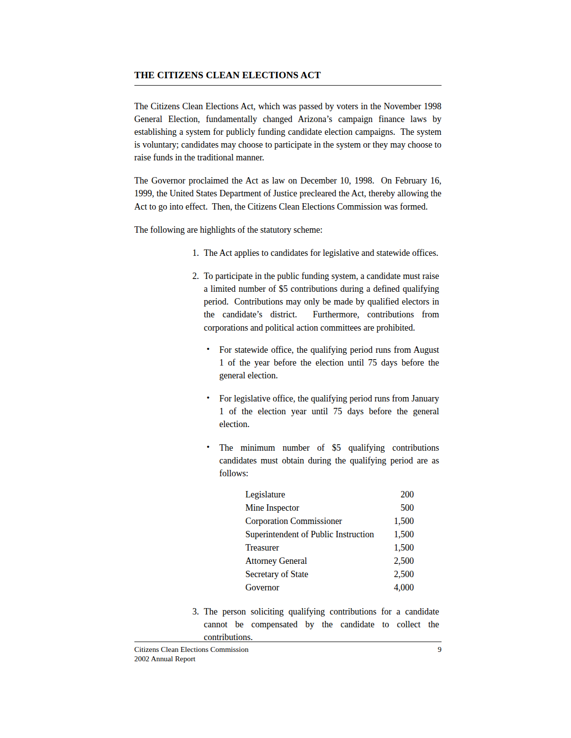THE CITIZENS CLEAN ELECTIONS ACT
The Citizens Clean Elections Act, which was passed by voters in the November 1998 General Election, fundamentally changed Arizona’s campaign finance laws by establishing a system for publicly funding candidate election campaigns. The system is voluntary; candidates may choose to participate in the system or they may choose to raise funds in the traditional manner.
The Governor proclaimed the Act as law on December 10, 1998. On February 16, 1999, the United States Department of Justice precleared the Act, thereby allowing the Act to go into effect. Then, the Citizens Clean Elections Commission was formed.
The following are highlights of the statutory scheme:
The Act applies to candidates for legislative and statewide offices.
To participate in the public funding system, a candidate must raise a limited number of $5 contributions during a defined qualifying period. Contributions may only be made by qualified electors in the candidate’s district. Furthermore, contributions from corporations and political action committees are prohibited.
For statewide office, the qualifying period runs from August 1 of the year before the election until 75 days before the general election.
For legislative office, the qualifying period runs from January 1 of the election year until 75 days before the general election.
The minimum number of $5 qualifying contributions candidates must obtain during the qualifying period are as follows:
| Legislature | 200 |
| Mine Inspector | 500 |
| Corporation Commissioner | 1,500 |
| Superintendent of Public Instruction | 1,500 |
| Treasurer | 1,500 |
| Attorney General | 2,500 |
| Secretary of State | 2,500 |
| Governor | 4,000 |
The person soliciting qualifying contributions for a candidate cannot be compensated by the candidate to collect the contributions.
Citizens Clean Elections Commission
2002 Annual Report
9